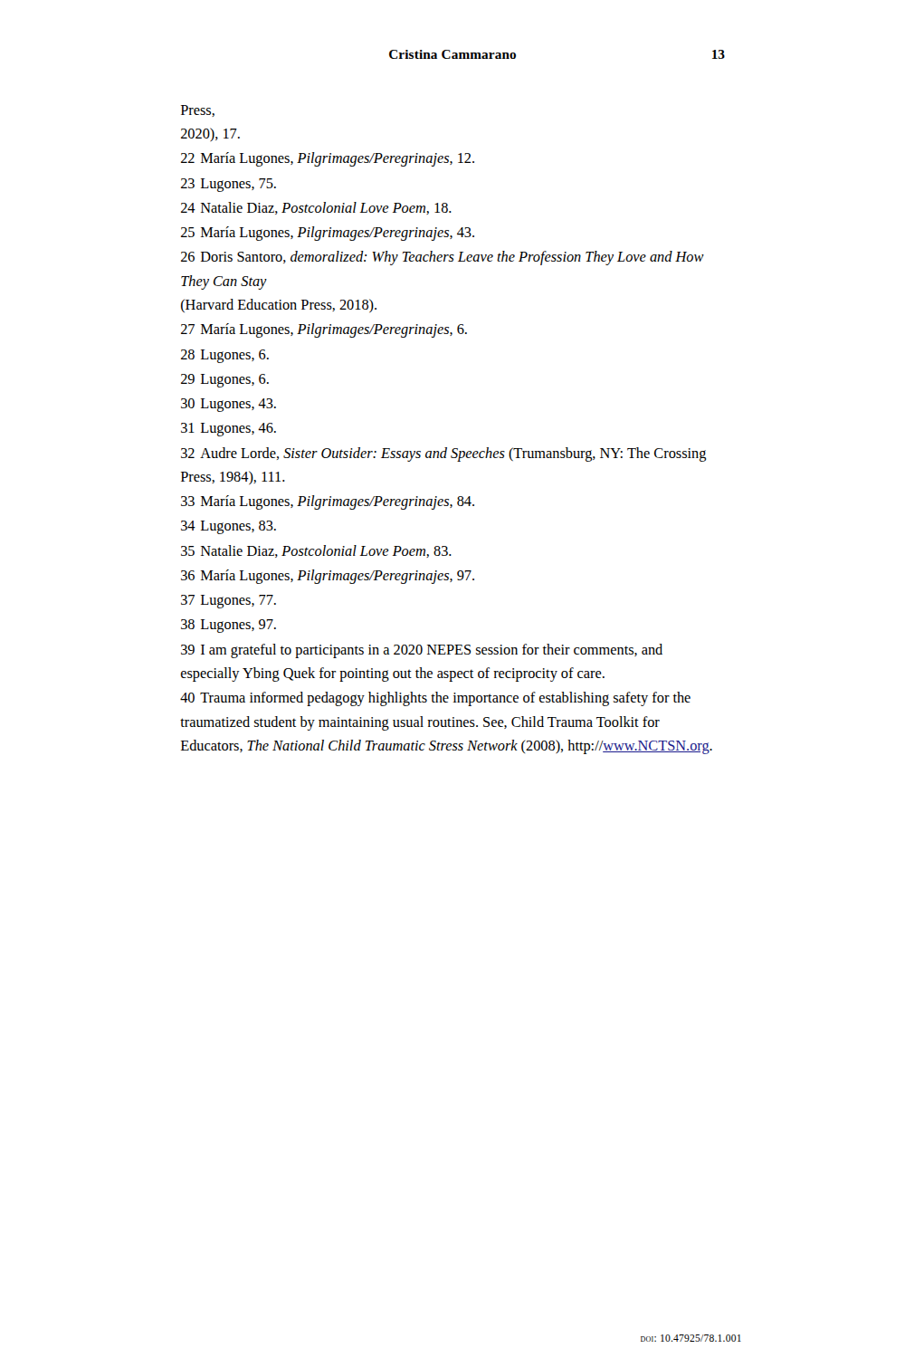Cristina Cammarano 13
Press, 2020), 17.
22 María Lugones, Pilgrimages/Peregrinajes, 12.
23 Lugones, 75.
24 Natalie Diaz, Postcolonial Love Poem, 18.
25 María Lugones, Pilgrimages/Peregrinajes, 43.
26 Doris Santoro, demoralized: Why Teachers Leave the Profession They Love and How They Can Stay (Harvard Education Press, 2018).
27 María Lugones, Pilgrimages/Peregrinajes, 6.
28 Lugones, 6.
29 Lugones, 6.
30 Lugones, 43.
31 Lugones, 46.
32 Audre Lorde, Sister Outsider: Essays and Speeches (Trumansburg, NY: The Crossing Press, 1984), 111.
33 María Lugones, Pilgrimages/Peregrinajes, 84.
34 Lugones, 83.
35 Natalie Diaz, Postcolonial Love Poem, 83.
36 María Lugones, Pilgrimages/Peregrinajes, 97.
37 Lugones, 77.
38 Lugones, 97.
39 I am grateful to participants in a 2020 NEPES session for their comments, and especially Ybing Quek for pointing out the aspect of reciprocity of care.
40 Trauma informed pedagogy highlights the importance of establishing safety for the traumatized student by maintaining usual routines. See, Child Trauma Toolkit for Educators, The National Child Traumatic Stress Network (2008), http://www.NCTSN.org.
doi: 10.47925/78.1.001